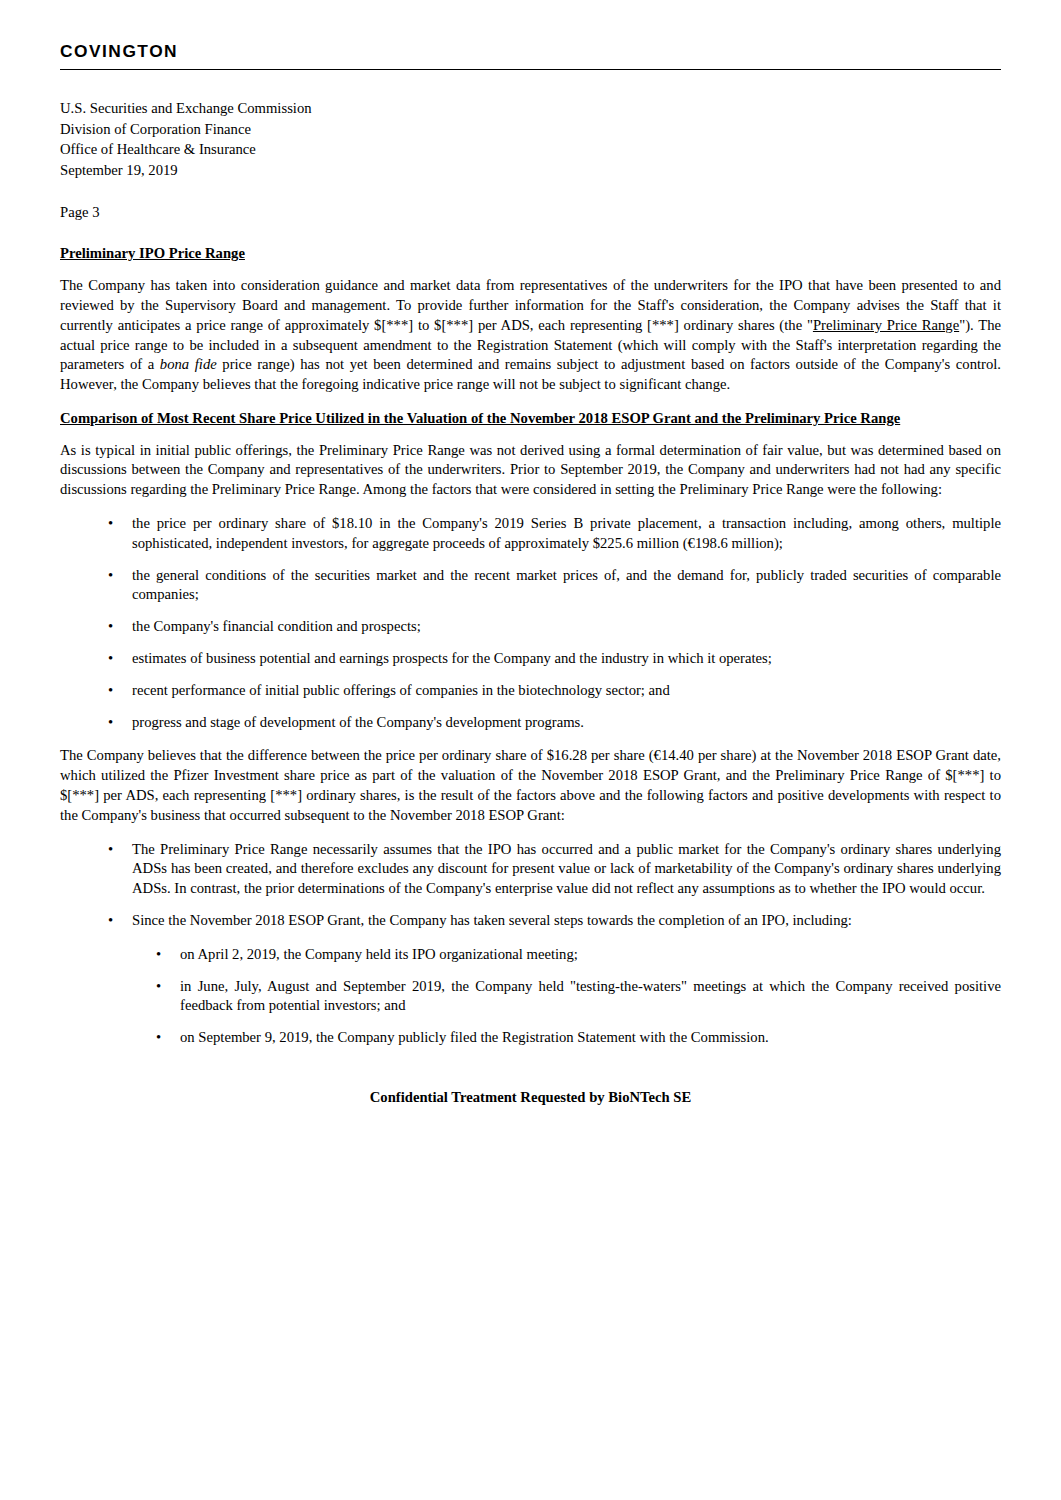COVINGTON
U.S. Securities and Exchange Commission
Division of Corporation Finance
Office of Healthcare & Insurance
September 19, 2019
Page 3
Preliminary IPO Price Range
The Company has taken into consideration guidance and market data from representatives of the underwriters for the IPO that have been presented to and reviewed by the Supervisory Board and management. To provide further information for the Staff's consideration, the Company advises the Staff that it currently anticipates a price range of approximately $[***] to $[***] per ADS, each representing [***] ordinary shares (the "Preliminary Price Range"). The actual price range to be included in a subsequent amendment to the Registration Statement (which will comply with the Staff's interpretation regarding the parameters of a bona fide price range) has not yet been determined and remains subject to adjustment based on factors outside of the Company's control. However, the Company believes that the foregoing indicative price range will not be subject to significant change.
Comparison of Most Recent Share Price Utilized in the Valuation of the November 2018 ESOP Grant and the Preliminary Price Range
As is typical in initial public offerings, the Preliminary Price Range was not derived using a formal determination of fair value, but was determined based on discussions between the Company and representatives of the underwriters. Prior to September 2019, the Company and underwriters had not had any specific discussions regarding the Preliminary Price Range. Among the factors that were considered in setting the Preliminary Price Range were the following:
the price per ordinary share of $18.10 in the Company's 2019 Series B private placement, a transaction including, among others, multiple sophisticated, independent investors, for aggregate proceeds of approximately $225.6 million (€198.6 million);
the general conditions of the securities market and the recent market prices of, and the demand for, publicly traded securities of comparable companies;
the Company's financial condition and prospects;
estimates of business potential and earnings prospects for the Company and the industry in which it operates;
recent performance of initial public offerings of companies in the biotechnology sector; and
progress and stage of development of the Company's development programs.
The Company believes that the difference between the price per ordinary share of $16.28 per share (€14.40 per share) at the November 2018 ESOP Grant date, which utilized the Pfizer Investment share price as part of the valuation of the November 2018 ESOP Grant, and the Preliminary Price Range of $[***] to $[***] per ADS, each representing [***] ordinary shares, is the result of the factors above and the following factors and positive developments with respect to the Company's business that occurred subsequent to the November 2018 ESOP Grant:
The Preliminary Price Range necessarily assumes that the IPO has occurred and a public market for the Company's ordinary shares underlying ADSs has been created, and therefore excludes any discount for present value or lack of marketability of the Company's ordinary shares underlying ADSs. In contrast, the prior determinations of the Company's enterprise value did not reflect any assumptions as to whether the IPO would occur.
Since the November 2018 ESOP Grant, the Company has taken several steps towards the completion of an IPO, including:
on April 2, 2019, the Company held its IPO organizational meeting;
in June, July, August and September 2019, the Company held "testing-the-waters" meetings at which the Company received positive feedback from potential investors; and
on September 9, 2019, the Company publicly filed the Registration Statement with the Commission.
Confidential Treatment Requested by BioNTech SE